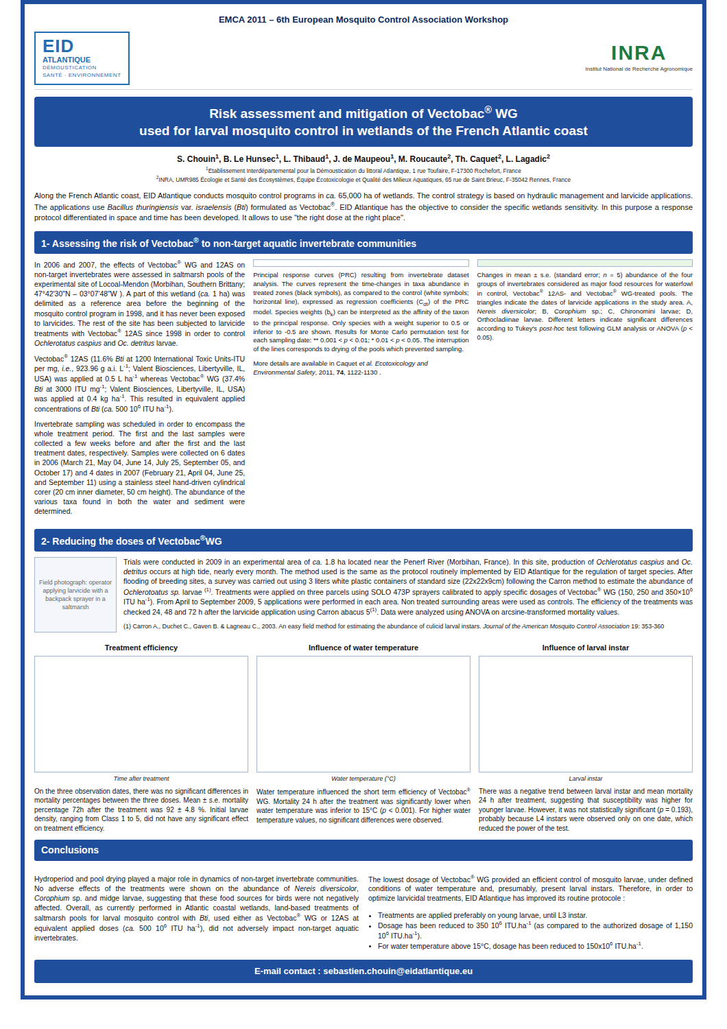EMCA 2011 – 6th European Mosquito Control Association Workshop
EID
ATLANTIQUE
DÉMOUSTICATION
SANTÉ · ENVIRONNEMENT
INRA
Institut National de Recherche Agronomique
Risk assessment and mitigation of Vectobac® WG
used for larval mosquito control in wetlands of the French Atlantic coast
S. Chouin1, B. Le Hunsec1, L. Thibaud1, J. de Maupeou1, M. Roucaute2, Th. Caquet2, L. Lagadic2
1Etablissement Interdépartemental pour la Démoustication du littoral Atlantique, 1 rue Toufaire, F-17300 Rochefort, France
2INRA, UMR985 Écologie et Santé des Écosystèmes, Équipe Écotoxicologie et Qualité des Milieux Aquatiques, 65 rue de Saint Brieuc, F-35042 Rennes, France
Along the French Atlantic coast, EID Atlantique conducts mosquito control programs in ca. 65,000 ha of wetlands. The control strategy is based on hydraulic management and larvicide applications. The applications use Bacillus thuringiensis var. israelensis (Bti) formulated as Vectobac®. EID Atlantique has the objective to consider the specific wetlands sensitivity. In this purpose a response protocol differentiated in space and time has been developed. It allows to use "the right dose at the right place".
1- Assessing the risk of Vectobac® to non-target aquatic invertebrate communities
In 2006 and 2007, the effects of Vectobac® WG and 12AS on non-target invertebrates were assessed in saltmarsh pools of the experimental site of Locoal-Mendon (Morbihan, Southern Brittany; 47°42'30"N – 03°07'48"W ). A part of this wetland (ca. 1 ha) was delimited as a reference area before the beginning of the mosquito control program in 1998, and it has never been exposed to larvicides. The rest of the site has been subjected to larvicide treatments with Vectobac® 12AS since 1998 in order to control Ochlerotatus caspius and Oc. detritus larvae.
Vectobac® 12AS (11.6% Bti at 1200 International Toxic Units-ITU per mg, i.e., 923.96 g a.i. L-1; Valent Biosciences, Libertyville, IL, USA) was applied at 0.5 L ha-1 whereas Vectobac® WG (37.4% Bti at 3000 ITU mg-1; Valent Biosciences, Libertyville, IL, USA) was applied at 0.4 kg ha-1. This resulted in equivalent applied concentrations of Bti (ca. 500 106 ITU ha-1).
Invertebrate sampling was scheduled in order to encompass the whole treatment period. The first and the last samples were collected a few weeks before and after the first and the last treatment dates, respectively. Samples were collected on 6 dates in 2006 (March 21, May 04, June 14, July 25, September 05, and October 17) and 4 dates in 2007 (February 21, April 04, June 25, and September 11) using a stainless steel hand-driven cylindrical corer (20 cm inner diameter, 50 cm height). The abundance of the various taxa found in both the water and sediment were determined.
Principal response curves (PRC) resulting from invertebrate dataset analysis. The curves represent the time-changes in taxa abundance in treated zones (black symbols), as compared to the control (white symbols; horizontal line), expressed as regression coefficients (Cdt) of the PRC model. Species weights (bk) can be interpreted as the affinity of the taxon to the principal response. Only species with a weight superior to 0.5 or inferior to -0.5 are shown. Results for Monte Carlo permutation test for each sampling date: ** 0.001 < p < 0.01; * 0.01 < p < 0.05. The interruption of the lines corresponds to drying of the pools which prevented sampling.
More details are available in Caquet et al. Ecotoxicology and Environmental Safety, 2011, 74, 1122-1130 .
Changes in mean ± s.e. (standard error; n = 5) abundance of the four groups of invertebrates considered as major food resources for waterfowl in control, Vectobac® 12AS- and Vectobac® WG-treated pools. The triangles indicate the dates of larvicide applications in the study area. A, Nereis diversicolor; B, Corophium sp.; C, Chironomini larvae; D, Orthocladiinae larvae. Different letters indicate significant differences according to Tukey's post-hoc test following GLM analysis or ANOVA (p < 0.05).
2- Reducing the doses of Vectobac®WG
Field photograph: operator applying larvicide with a backpack sprayer in a saltmarsh
Trials were conducted in 2009 in an experimental area of ca. 1.8 ha located near the Penerf River (Morbihan, France). In this site, production of Ochlerotatus caspius and Oc. detritus occurs at high tide, nearly every month. The method used is the same as the protocol routinely implemented by EID Atlantique for the regulation of target species. After flooding of breeding sites, a survey was carried out using 3 liters white plastic containers of standard size (22x22x9cm) following the Carron method to estimate the abundance of Ochlerotoatus sp. larvae (1). Treatments were applied on three parcels using SOLO 473P sprayers calibrated to apply specific dosages of Vectobac® WG (150, 250 and 350×106 ITU ha-1). From April to September 2009, 5 applications were performed in each area. Non treated surrounding areas were used as controls. The efficiency of the treatments was checked 24, 48 and 72 h after the larvicide application using Carron abacus 5(1). Data were analyzed using ANOVA on arcsine-transformed mortality values.
(1) Carron A., Duchet C., Gaven B. & Lagneau C., 2003. An easy field method for estimating the abundance of culicid larval instars. Journal of the American Mosquito Control Association 19: 353-360
Treatment efficiency
Time after treatment
On the three observation dates, there was no significant differences in mortality percentages between the three doses. Mean ± s.e. mortality percentage 72h after the treatment was 92 ± 4.8 %. Initial larvae density, ranging from Class 1 to 5, did not have any significant effect on treatment efficiency.
Influence of water temperature
Water temperature (°C)
Water temperature influenced the short term efficiency of Vectobac® WG. Mortality 24 h after the treatment was significantly lower when water temperature was inferior to 15°C (p < 0.001). For higher water temperature values, no significant differences were observed.
Influence of larval instar
Larval instar
There was a negative trend between larval instar and mean mortality 24 h after treatment, suggesting that susceptibility was higher for younger larvae. However, it was not statistically significant (p = 0.193), probably because L4 instars were observed only on one date, which reduced the power of the test.
Conclusions
Hydroperiod and pool drying played a major role in dynamics of non-target invertebrate communities. No adverse effects of the treatments were shown on the abundance of Nereis diversicolor, Corophium sp. and midge larvae, suggesting that these food sources for birds were not negatively affected. Overall, as currently performed in Atlantic coastal wetlands, land-based treatments of saltmarsh pools for larval mosquito control with Bti, used either as Vectobac® WG or 12AS at equivalent applied doses (ca. 500 106 ITU ha-1), did not adversely impact non-target aquatic invertebrates.
The lowest dosage of Vectobac® WG provided an efficient control of mosquito larvae, under defined conditions of water temperature and, presumably, present larval instars. Therefore, in order to optimize larvicidal treatments, EID Atlantique has improved its routine protocole :
Treatments are applied preferably on young larvae, until L3 instar.
Dosage has been reduced to 350 106 ITU.ha-1 (as compared to the authorized dosage of 1,150 106 ITU.ha-1).
For water temperature above 15°C, dosage has been reduced to 150x106 ITU.ha-1.
E-mail contact : sebastien.chouin@eidatlantique.eu